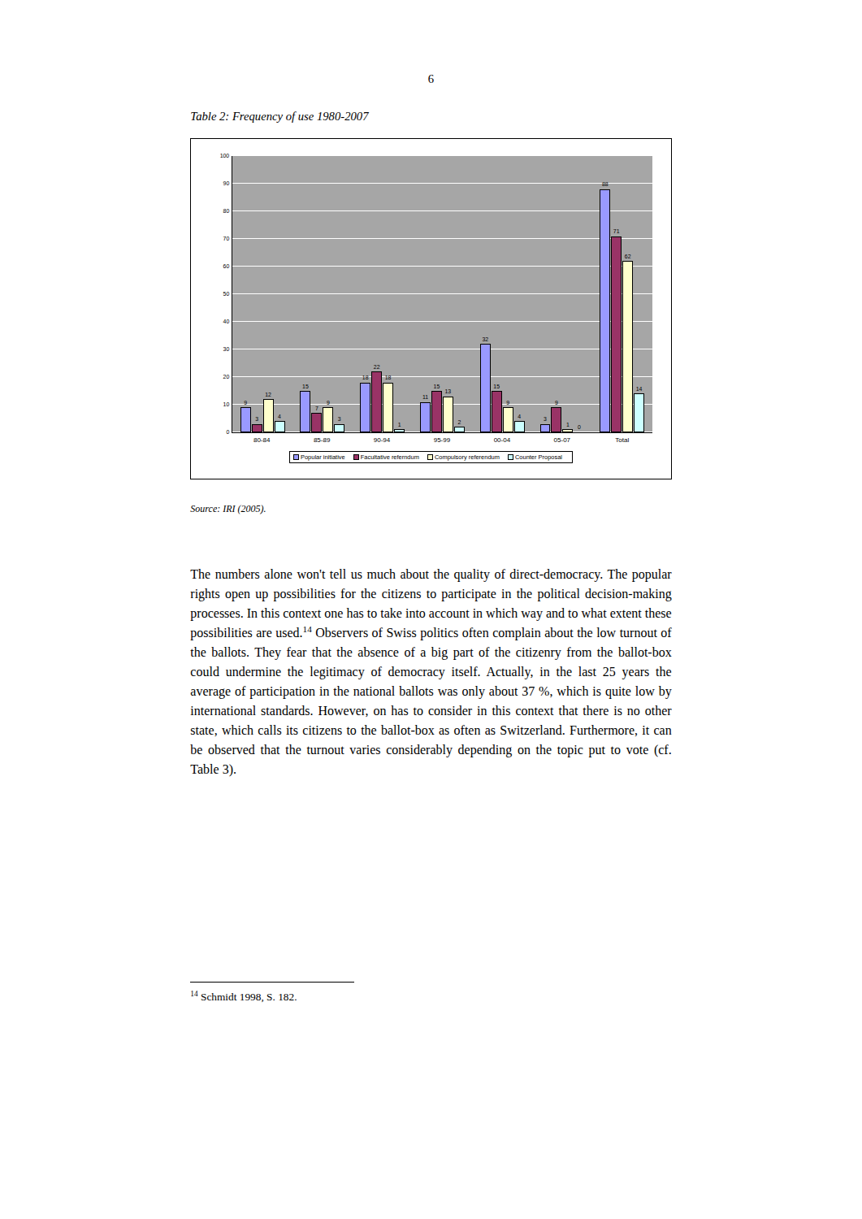6
Table 2: Frequency of use 1980-2007
10
20
30
40
50
60
70
80
90
100
0
9
3
12
4
15
7
9
3
18
22
18
1
11
15
13
2
32
15
9
4
3
9
1
0
88
71
62
14
80-84
85-89
90-94
95-99
00-04
05-07
Total
Popular initiative Facultative referndum Compulsory referendum Counter Proposal
Source: IRI (2005).
The numbers alone won't tell us much about the quality of direct-democracy. The popular rights open up possibilities for the citizens to participate in the political decision-making processes. In this context one has to take into account in which way and to what extent these possibilities are used.14 Observers of Swiss politics often complain about the low turnout of the ballots. They fear that the absence of a big part of the citizenry from the ballot-box could undermine the legitimacy of democracy itself. Actually, in the last 25 years the average of participation in the national ballots was only about 37 %, which is quite low by international standards. However, on has to consider in this context that there is no other state, which calls its citizens to the ballot-box as often as Switzerland. Furthermore, it can be observed that the turnout varies considerably depending on the topic put to vote (cf. Table 3).
14 Schmidt 1998, S. 182.